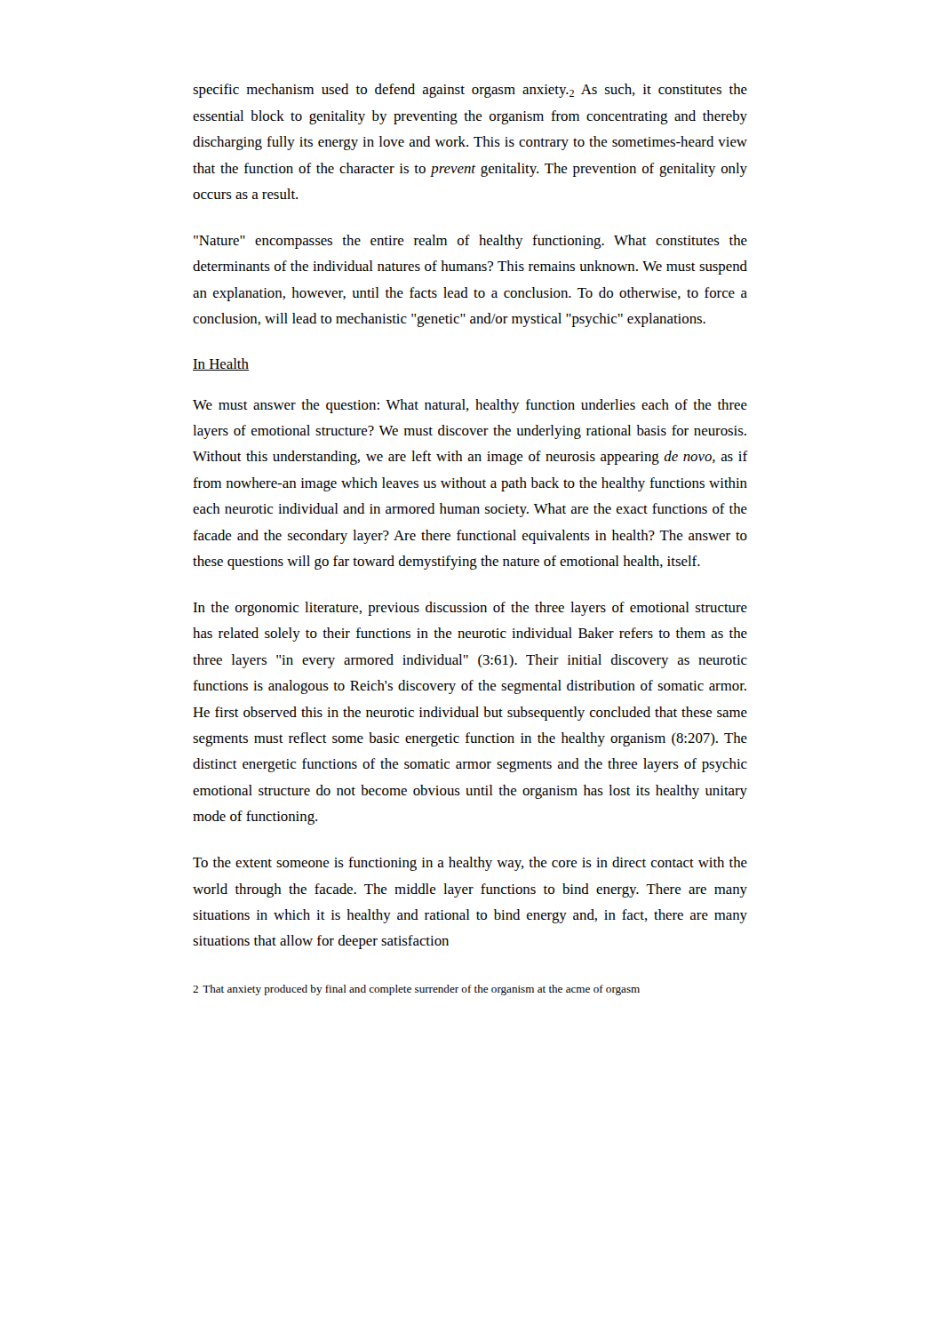specific mechanism used to defend against orgasm anxiety.2 As such, it constitutes the essential block to genitality by preventing the organism from concentrating and thereby discharging fully its energy in love and work. This is contrary to the sometimes-heard view that the function of the character is to prevent genitality. The prevention of genitality only occurs as a result.
"Nature" encompasses the entire realm of healthy functioning. What constitutes the determinants of the individual natures of humans? This remains unknown. We must suspend an explanation, however, until the facts lead to a conclusion. To do otherwise, to force a conclusion, will lead to mechanistic "genetic" and/or mystical "psychic" explanations.
In Health
We must answer the question: What natural, healthy function underlies each of the three layers of emotional structure? We must discover the underlying rational basis for neurosis. Without this understanding, we are left with an image of neurosis appearing de novo, as if from nowhere-an image which leaves us without a path back to the healthy functions within each neurotic individual and in armored human society. What are the exact functions of the facade and the secondary layer? Are there functional equivalents in health? The answer to these questions will go far toward demystifying the nature of emotional health, itself.
In the orgonomic literature, previous discussion of the three layers of emotional structure has related solely to their functions in the neurotic individual Baker refers to them as the three layers "in every armored individual" (3:61). Their initial discovery as neurotic functions is analogous to Reich's discovery of the segmental distribution of somatic armor. He first observed this in the neurotic individual but subsequently concluded that these same segments must reflect some basic energetic function in the healthy organism (8:207). The distinct energetic functions of the somatic armor segments and the three layers of psychic emotional structure do not become obvious until the organism has lost its healthy unitary mode of functioning.
To the extent someone is functioning in a healthy way, the core is in direct contact with the world through the facade. The middle layer functions to bind energy. There are many situations in which it is healthy and rational to bind energy and, in fact, there are many situations that allow for deeper satisfaction
2 That anxiety produced by final and complete surrender of the organism at the acme of orgasm